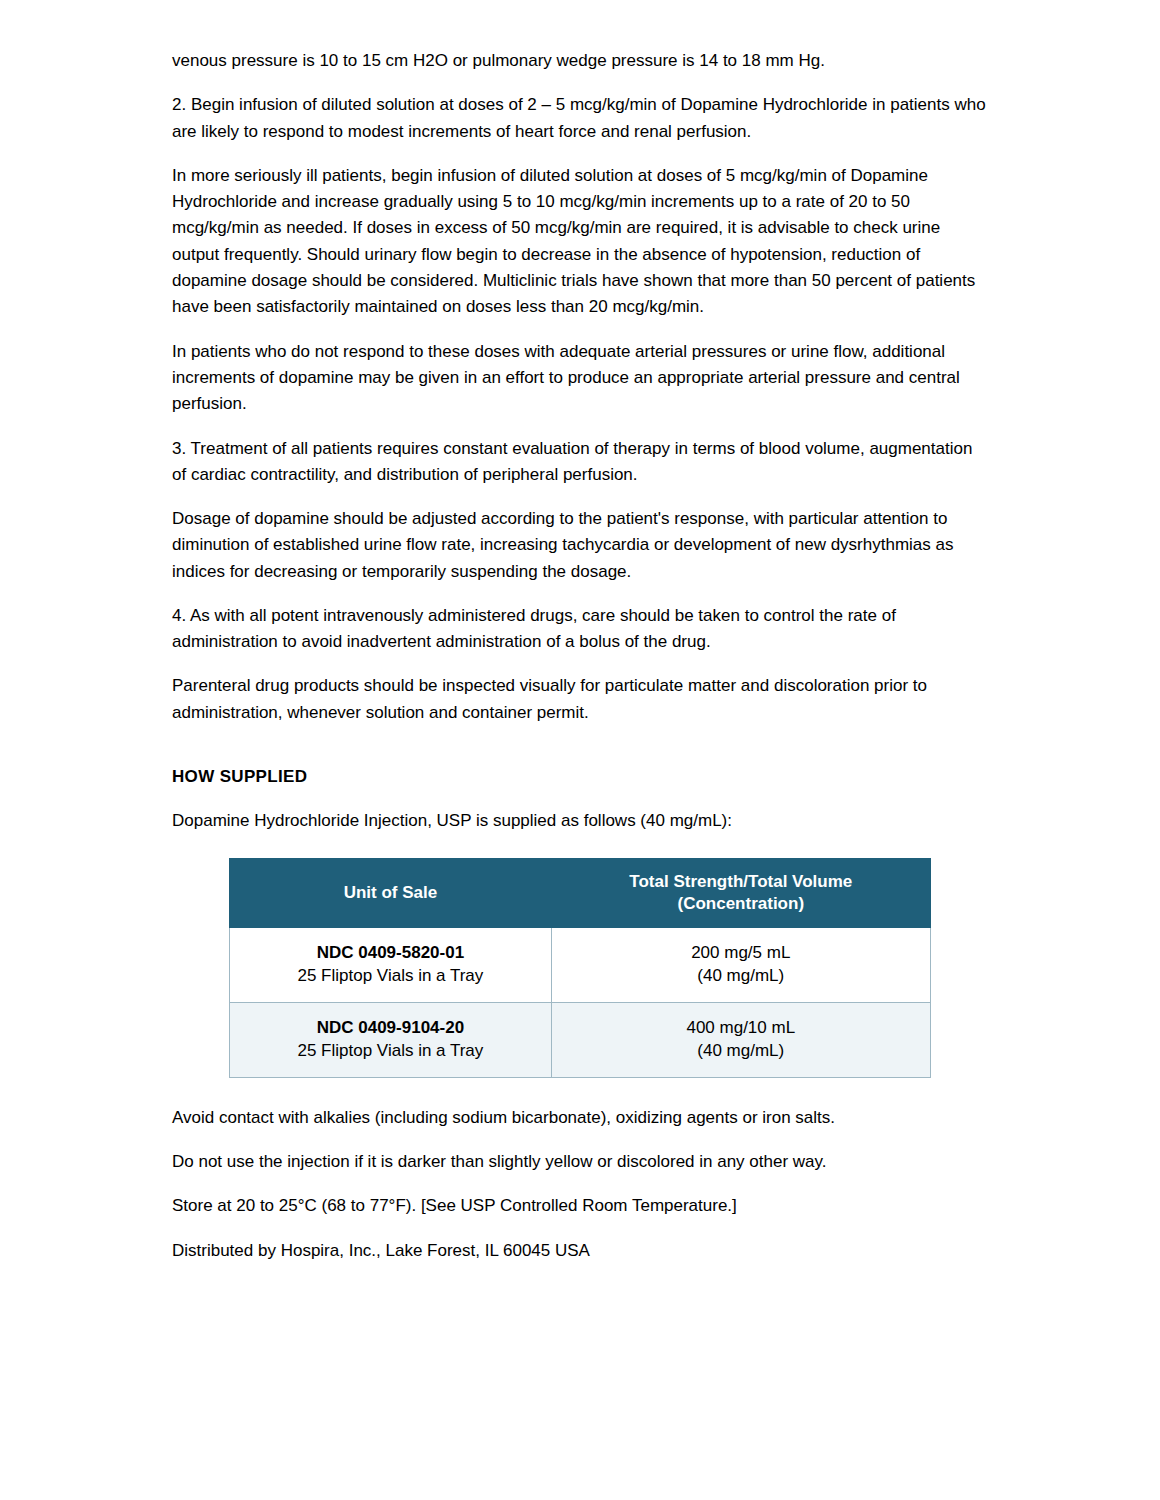venous pressure is 10 to 15 cm H2O or pulmonary wedge pressure is 14 to 18 mm Hg.
2. Begin infusion of diluted solution at doses of 2 – 5 mcg/kg/min of Dopamine Hydrochloride in patients who are likely to respond to modest increments of heart force and renal perfusion.
In more seriously ill patients, begin infusion of diluted solution at doses of 5 mcg/kg/min of Dopamine Hydrochloride and increase gradually using 5 to 10 mcg/kg/min increments up to a rate of 20 to 50 mcg/kg/min as needed. If doses in excess of 50 mcg/kg/min are required, it is advisable to check urine output frequently. Should urinary flow begin to decrease in the absence of hypotension, reduction of dopamine dosage should be considered. Multiclinic trials have shown that more than 50 percent of patients have been satisfactorily maintained on doses less than 20 mcg/kg/min.
In patients who do not respond to these doses with adequate arterial pressures or urine flow, additional increments of dopamine may be given in an effort to produce an appropriate arterial pressure and central perfusion.
3. Treatment of all patients requires constant evaluation of therapy in terms of blood volume, augmentation of cardiac contractility, and distribution of peripheral perfusion.
Dosage of dopamine should be adjusted according to the patient's response, with particular attention to diminution of established urine flow rate, increasing tachycardia or development of new dysrhythmias as indices for decreasing or temporarily suspending the dosage.
4. As with all potent intravenously administered drugs, care should be taken to control the rate of administration to avoid inadvertent administration of a bolus of the drug.
Parenteral drug products should be inspected visually for particulate matter and discoloration prior to administration, whenever solution and container permit.
HOW SUPPLIED
Dopamine Hydrochloride Injection, USP is supplied as follows (40 mg/mL):
| Unit of Sale | Total Strength/Total Volume (Concentration) |
| --- | --- |
| NDC 0409-5820-01 25 Fliptop Vials in a Tray | 200 mg/5 mL (40 mg/mL) |
| NDC 0409-9104-20 25 Fliptop Vials in a Tray | 400 mg/10 mL (40 mg/mL) |
Avoid contact with alkalies (including sodium bicarbonate), oxidizing agents or iron salts.
Do not use the injection if it is darker than slightly yellow or discolored in any other way.
Store at 20 to 25°C (68 to 77°F). [See USP Controlled Room Temperature.]
Distributed by Hospira, Inc., Lake Forest, IL 60045 USA